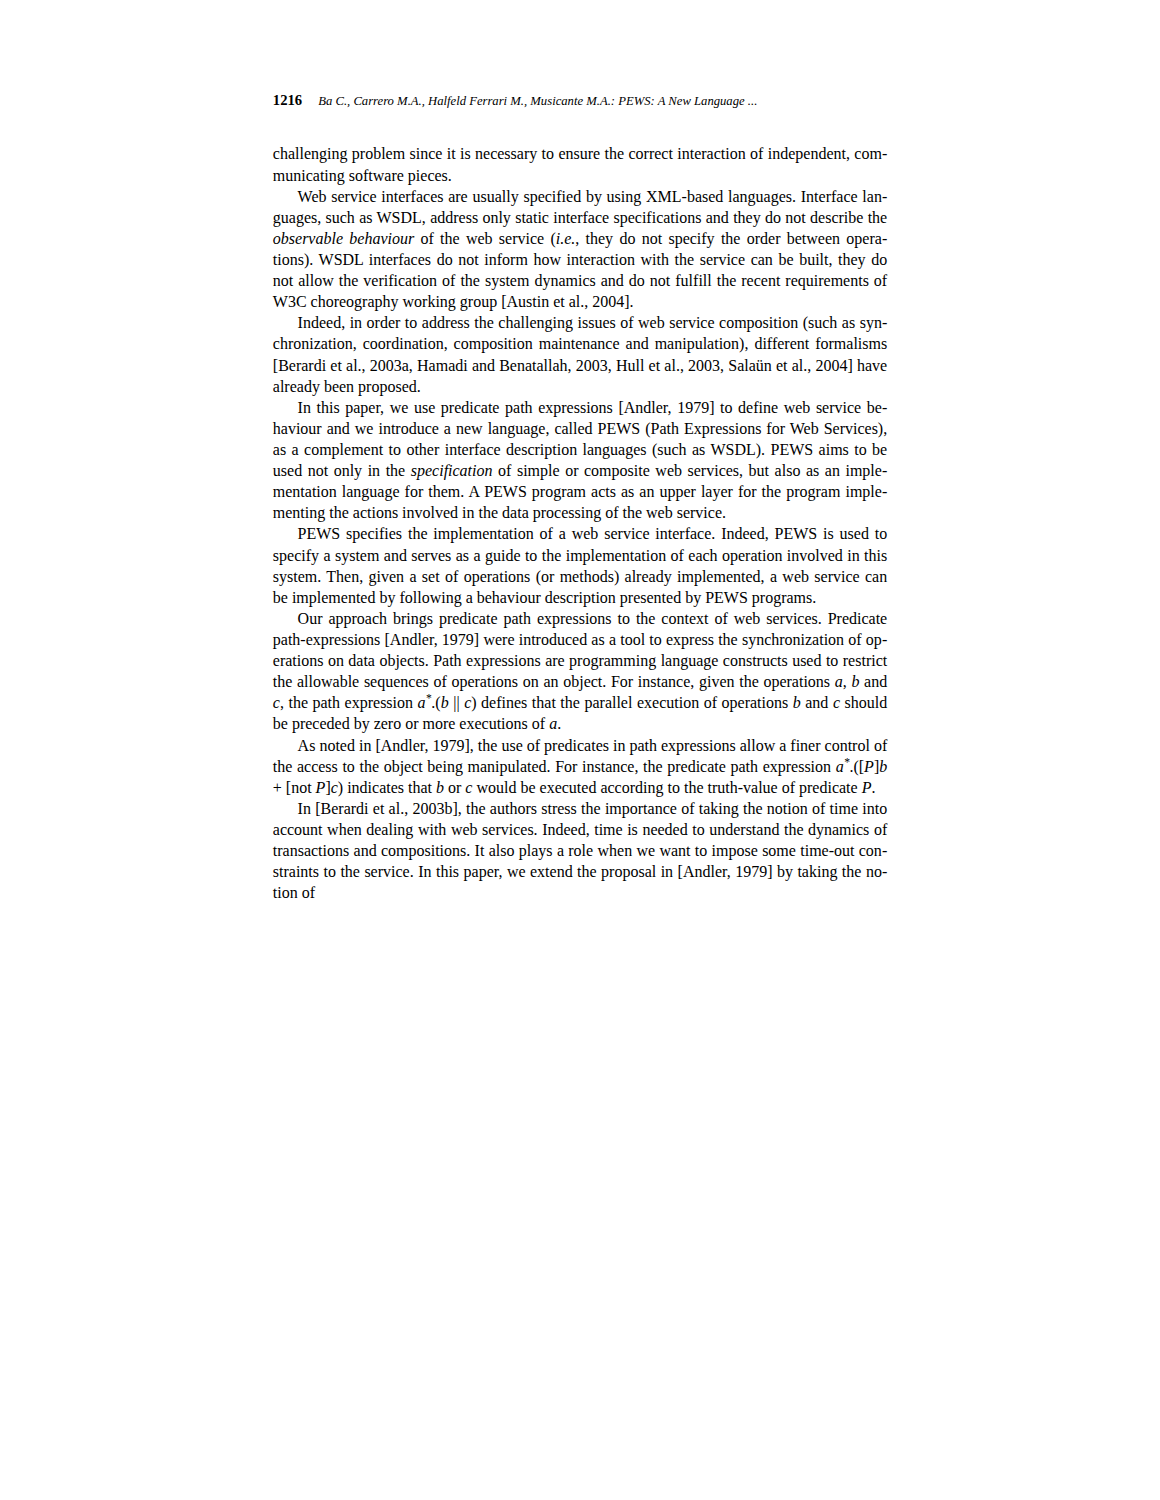1216 Ba C., Carrero M.A., Halfeld Ferrari M., Musicante M.A.: PEWS: A New Language ...
challenging problem since it is necessary to ensure the correct interaction of independent, communicating software pieces.
Web service interfaces are usually specified by using XML-based languages. Interface languages, such as WSDL, address only static interface specifications and they do not describe the observable behaviour of the web service (i.e., they do not specify the order between operations). WSDL interfaces do not inform how interaction with the service can be built, they do not allow the verification of the system dynamics and do not fulfill the recent requirements of W3C choreography working group [Austin et al., 2004].
Indeed, in order to address the challenging issues of web service composition (such as synchronization, coordination, composition maintenance and manipulation), different formalisms [Berardi et al., 2003a, Hamadi and Benatallah, 2003, Hull et al., 2003, Salaün et al., 2004] have already been proposed.
In this paper, we use predicate path expressions [Andler, 1979] to define web service behaviour and we introduce a new language, called PEWS (Path Expressions for Web Services), as a complement to other interface description languages (such as WSDL). PEWS aims to be used not only in the specification of simple or composite web services, but also as an implementation language for them. A PEWS program acts as an upper layer for the program implementing the actions involved in the data processing of the web service.
PEWS specifies the implementation of a web service interface. Indeed, PEWS is used to specify a system and serves as a guide to the implementation of each operation involved in this system. Then, given a set of operations (or methods) already implemented, a web service can be implemented by following a behaviour description presented by PEWS programs.
Our approach brings predicate path expressions to the context of web services. Predicate path-expressions [Andler, 1979] were introduced as a tool to express the synchronization of operations on data objects. Path expressions are programming language constructs used to restrict the allowable sequences of operations on an object. For instance, given the operations a, b and c, the path expression a*.(b || c) defines that the parallel execution of operations b and c should be preceded by zero or more executions of a.
As noted in [Andler, 1979], the use of predicates in path expressions allow a finer control of the access to the object being manipulated. For instance, the predicate path expression a*.([P]b + [not P]c) indicates that b or c would be executed according to the truth-value of predicate P.
In [Berardi et al., 2003b], the authors stress the importance of taking the notion of time into account when dealing with web services. Indeed, time is needed to understand the dynamics of transactions and compositions. It also plays a role when we want to impose some time-out constraints to the service. In this paper, we extend the proposal in [Andler, 1979] by taking the notion of